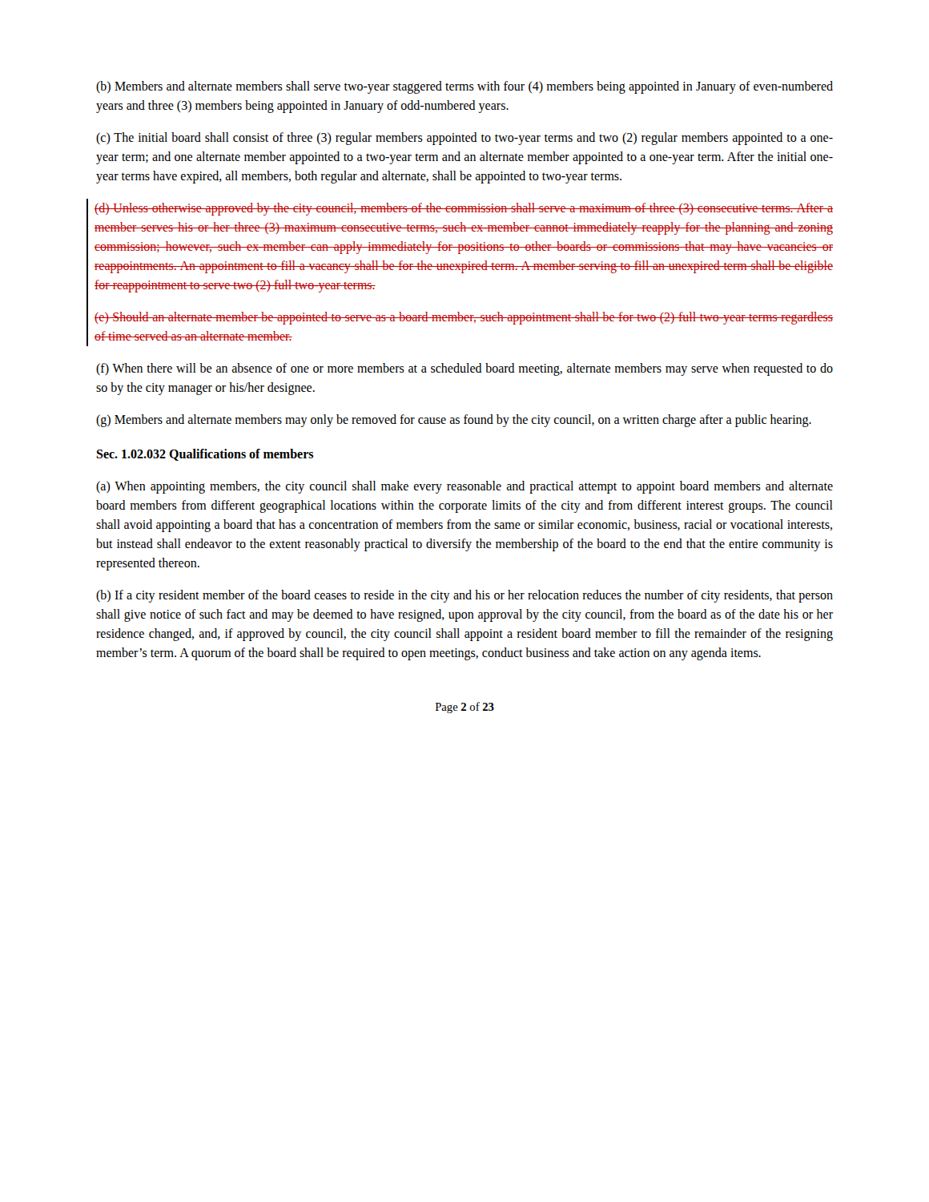(b) Members and alternate members shall serve two-year staggered terms with four (4) members being appointed in January of even-numbered years and three (3) members being appointed in January of odd-numbered years.
(c) The initial board shall consist of three (3) regular members appointed to two-year terms and two (2) regular members appointed to a one-year term; and one alternate member appointed to a two-year term and an alternate member appointed to a one-year term. After the initial one-year terms have expired, all members, both regular and alternate, shall be appointed to two-year terms.
(d) Unless otherwise approved by the city council, members of the commission shall serve a maximum of three (3) consecutive terms. After a member serves his or her three (3) maximum consecutive terms, such ex-member cannot immediately reapply for the planning and zoning commission; however, such ex-member can apply immediately for positions to other boards or commissions that may have vacancies or reappointments. An appointment to fill a vacancy shall be for the unexpired term. A member serving to fill an unexpired term shall be eligible for reappointment to serve two (2) full two-year terms.
(e) Should an alternate member be appointed to serve as a board member, such appointment shall be for two (2) full two-year terms regardless of time served as an alternate member.
(f) When there will be an absence of one or more members at a scheduled board meeting, alternate members may serve when requested to do so by the city manager or his/her designee.
(g) Members and alternate members may only be removed for cause as found by the city council, on a written charge after a public hearing.
Sec. 1.02.032 Qualifications of members
(a) When appointing members, the city council shall make every reasonable and practical attempt to appoint board members and alternate board members from different geographical locations within the corporate limits of the city and from different interest groups. The council shall avoid appointing a board that has a concentration of members from the same or similar economic, business, racial or vocational interests, but instead shall endeavor to the extent reasonably practical to diversify the membership of the board to the end that the entire community is represented thereon.
(b) If a city resident member of the board ceases to reside in the city and his or her relocation reduces the number of city residents, that person shall give notice of such fact and may be deemed to have resigned, upon approval by the city council, from the board as of the date his or her residence changed, and, if approved by council, the city council shall appoint a resident board member to fill the remainder of the resigning member’s term. A quorum of the board shall be required to open meetings, conduct business and take action on any agenda items.
Page 2 of 23